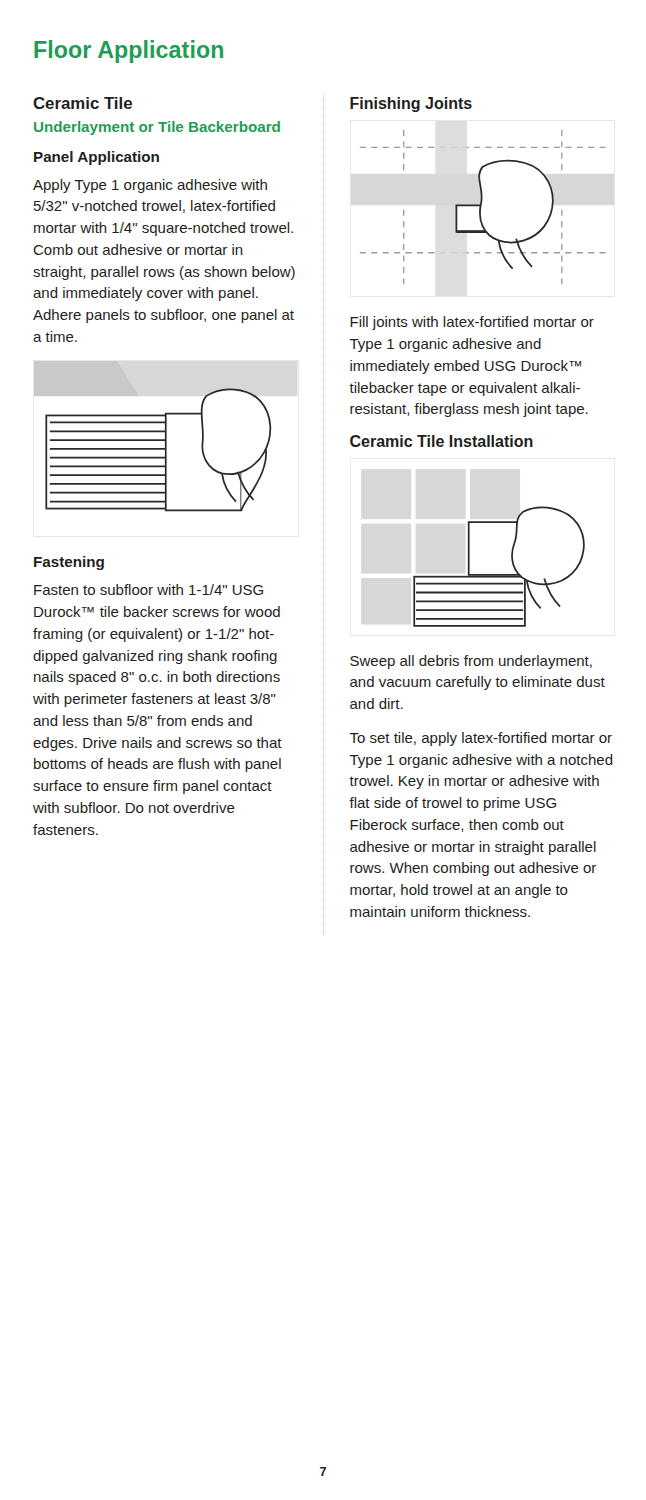Floor Application
Ceramic Tile
Underlayment or Tile Backerboard
Panel Application
Apply Type 1 organic adhesive with 5/32" v-notched trowel, latex-fortified mortar with 1/4" square-notched trowel. Comb out adhesive or mortar in straight, parallel rows (as shown below) and immediately cover with panel. Adhere panels to subfloor, one panel at a time.
Fastening
Fasten to subfloor with 1-1/4" USG Durock™ tile backer screws for wood framing (or equivalent) or 1-1/2" hot-dipped galvanized ring shank roofing nails spaced 8" o.c. in both directions with perimeter fasteners at least 3/8" and less than 5/8" from ends and edges. Drive nails and screws so that bottoms of heads are flush with panel surface to ensure firm panel contact with subfloor. Do not overdrive fasteners.
Finishing Joints
Fill joints with latex-fortified mortar or Type 1 organic adhesive and immediately embed USG Durock™ tilebacker tape or equivalent alkali-resistant, fiberglass mesh joint tape.
Ceramic Tile Installation
Sweep all debris from underlayment, and vacuum carefully to eliminate dust and dirt.
To set tile, apply latex-fortified mortar or Type 1 organic adhesive with a notched trowel. Key in mortar or adhesive with flat side of trowel to prime USG Fiberock surface, then comb out adhesive or mortar in straight parallel rows. When combing out adhesive or mortar, hold trowel at an angle to maintain uniform thickness.
7